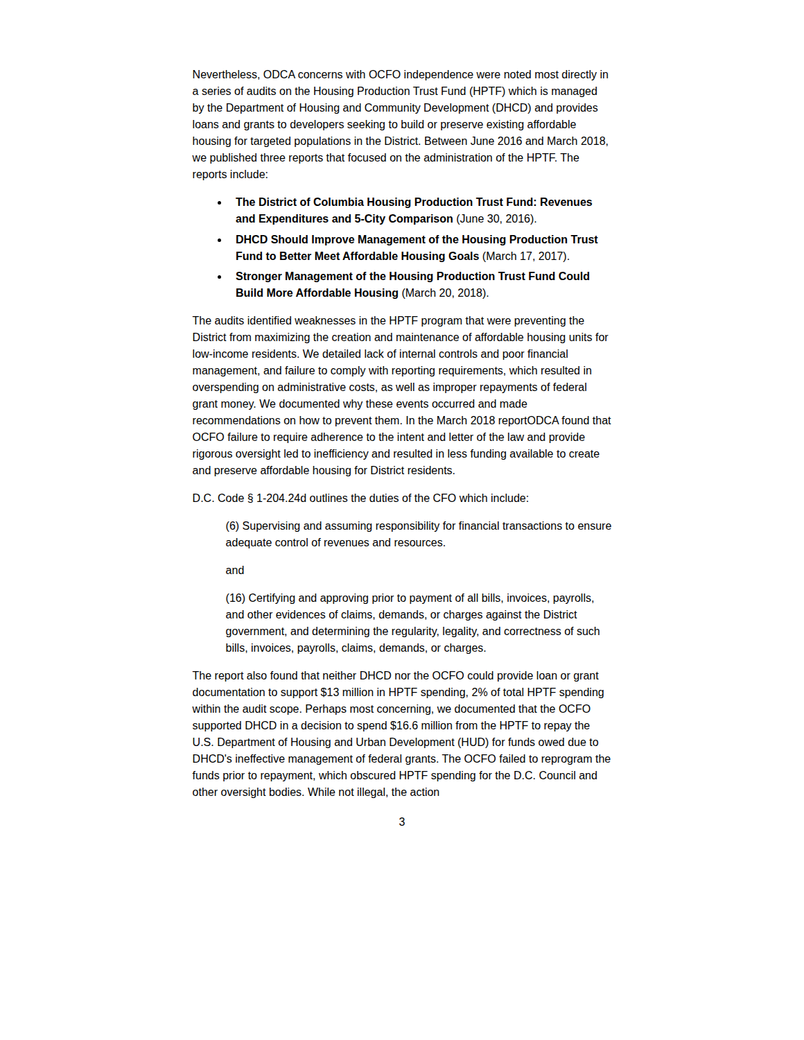Nevertheless, ODCA concerns with OCFO independence were noted most directly in a series of audits on the Housing Production Trust Fund (HPTF) which is managed by the Department of Housing and Community Development (DHCD) and provides loans and grants to developers seeking to build or preserve existing affordable housing for targeted populations in the District. Between June 2016 and March 2018, we published three reports that focused on the administration of the HPTF. The reports include:
The District of Columbia Housing Production Trust Fund: Revenues and Expenditures and 5-City Comparison (June 30, 2016).
DHCD Should Improve Management of the Housing Production Trust Fund to Better Meet Affordable Housing Goals (March 17, 2017).
Stronger Management of the Housing Production Trust Fund Could Build More Affordable Housing (March 20, 2018).
The audits identified weaknesses in the HPTF program that were preventing the District from maximizing the creation and maintenance of affordable housing units for low-income residents. We detailed lack of internal controls and poor financial management, and failure to comply with reporting requirements, which resulted in overspending on administrative costs, as well as improper repayments of federal grant money. We documented why these events occurred and made recommendations on how to prevent them. In the March 2018 reportODCA found that OCFO failure to require adherence to the intent and letter of the law and provide rigorous oversight led to inefficiency and resulted in less funding available to create and preserve affordable housing for District residents.
D.C. Code § 1-204.24d outlines the duties of the CFO which include:
(6) Supervising and assuming responsibility for financial transactions to ensure adequate control of revenues and resources.
and
(16) Certifying and approving prior to payment of all bills, invoices, payrolls, and other evidences of claims, demands, or charges against the District government, and determining the regularity, legality, and correctness of such bills, invoices, payrolls, claims, demands, or charges.
The report also found that neither DHCD nor the OCFO could provide loan or grant documentation to support $13 million in HPTF spending, 2% of total HPTF spending within the audit scope. Perhaps most concerning, we documented that the OCFO supported DHCD in a decision to spend $16.6 million from the HPTF to repay the U.S. Department of Housing and Urban Development (HUD) for funds owed due to DHCD's ineffective management of federal grants. The OCFO failed to reprogram the funds prior to repayment, which obscured HPTF spending for the D.C. Council and other oversight bodies. While not illegal, the action
3